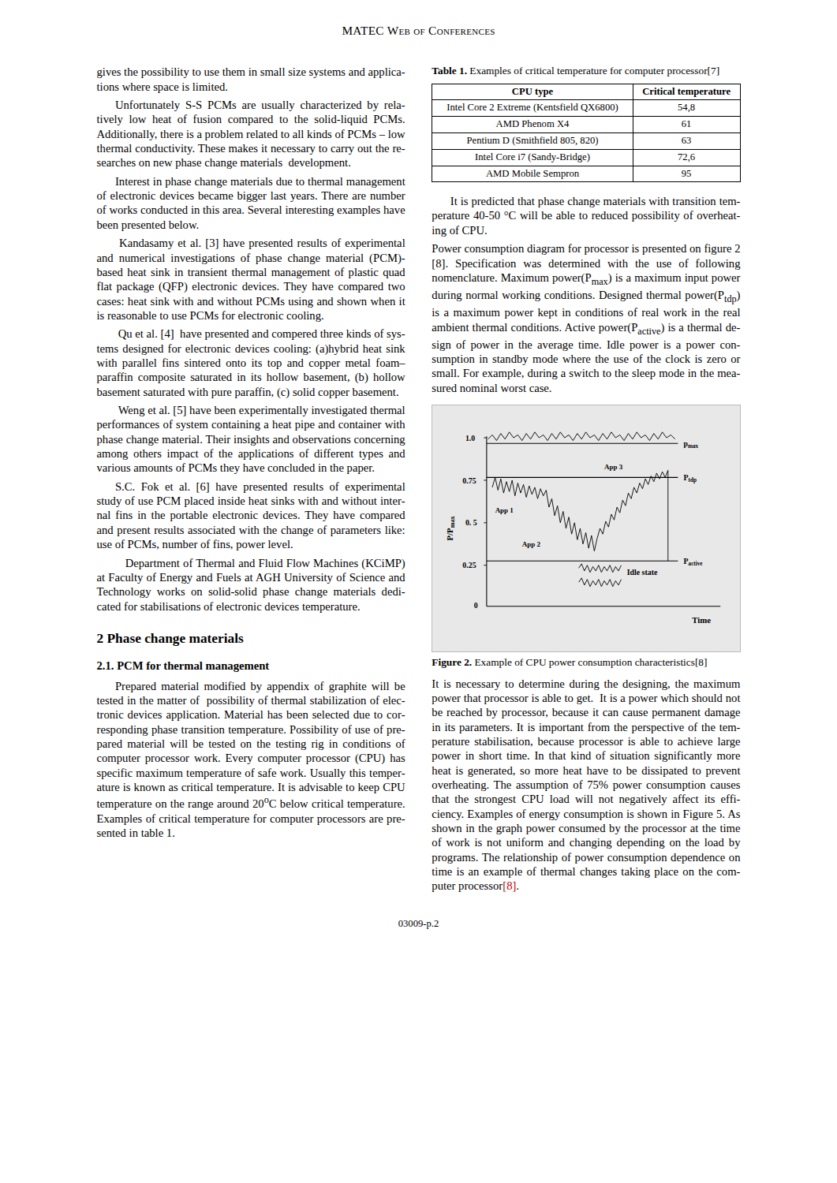MATEC Web of Conferences
gives the possibility to use them in small size systems and applications where space is limited.
Unfortunately S-S PCMs are usually characterized by relatively low heat of fusion compared to the solid-liquid PCMs. Additionally, there is a problem related to all kinds of PCMs – low thermal conductivity. These makes it necessary to carry out the researches on new phase change materials development.
Interest in phase change materials due to thermal management of electronic devices became bigger last years. There are number of works conducted in this area. Several interesting examples have been presented below.
Kandasamy et al. [3] have presented results of experimental and numerical investigations of phase change material (PCM)-based heat sink in transient thermal management of plastic quad flat package (QFP) electronic devices. They have compared two cases: heat sink with and without PCMs using and shown when it is reasonable to use PCMs for electronic cooling.
Qu et al. [4] have presented and compered three kinds of systems designed for electronic devices cooling: (a)hybrid heat sink with parallel fins sintered onto its top and copper metal foam–paraffin composite saturated in its hollow basement, (b) hollow basement saturated with pure paraffin, (c) solid copper basement.
Weng et al. [5] have been experimentally investigated thermal performances of system containing a heat pipe and container with phase change material. Their insights and observations concerning among others impact of the applications of different types and various amounts of PCMs they have concluded in the paper.
S.C. Fok et al. [6] have presented results of experimental study of use PCM placed inside heat sinks with and without internal fins in the portable electronic devices. They have compared and present results associated with the change of parameters like: use of PCMs, number of fins, power level.
Department of Thermal and Fluid Flow Machines (KCiMP) at Faculty of Energy and Fuels at AGH University of Science and Technology works on solid-solid phase change materials dedicated for stabilisations of electronic devices temperature.
2 Phase change materials
2.1. PCM for thermal management
Prepared material modified by appendix of graphite will be tested in the matter of possibility of thermal stabilization of electronic devices application. Material has been selected due to corresponding phase transition temperature. Possibility of use of prepared material will be tested on the testing rig in conditions of computer processor work. Every computer processor (CPU) has specific maximum temperature of safe work. Usually this temperature is known as critical temperature. It is advisable to keep CPU temperature on the range around 20oC below critical temperature. Examples of critical temperature for computer processors are presented in table 1.
Table 1. Examples of critical temperature for computer processor[7]
| CPU type | Critical temperature |
| --- | --- |
| Intel Core 2 Extreme (Kentsfield QX6800) | 54,8 |
| AMD Phenom X4 | 61 |
| Pentium D (Smithfield 805, 820) | 63 |
| Intel Core i7 (Sandy-Bridge) | 72,6 |
| AMD Mobile Sempron | 95 |
It is predicted that phase change materials with transition temperature 40-50 °C will be able to reduced possibility of overheating of CPU.
Power consumption diagram for processor is presented on figure 2 [8]. Specification was determined with the use of following nomenclature. Maximum power(Pmax) is a maximum input power during normal working conditions. Designed thermal power(Ptdp) is a maximum power kept in conditions of real work in the real ambient thermal conditions. Active power(Pactive) is a thermal design of power in the average time. Idle power is a power consumption in standby mode where the use of the clock is zero or small. For example, during a switch to the sleep mode in the measured nominal worst case.
1.0 0.75 0. 5 0.25 0 P/Pmax pmax Ptdp Pactive App 1 App 2 App 3 Idle state Time
Figure 2. Example of CPU power consumption characteristics[8]
It is necessary to determine during the designing, the maximum power that processor is able to get. It is a power which should not be reached by processor, because it can cause permanent damage in its parameters. It is important from the perspective of the temperature stabilisation, because processor is able to achieve large power in short time. In that kind of situation significantly more heat is generated, so more heat have to be dissipated to prevent overheating. The assumption of 75% power consumption causes that the strongest CPU load will not negatively affect its efficiency. Examples of energy consumption is shown in Figure 5. As shown in the graph power consumed by the processor at the time of work is not uniform and changing depending on the load by programs. The relationship of power consumption dependence on time is an example of thermal changes taking place on the computer processor[8].
03009-p.2